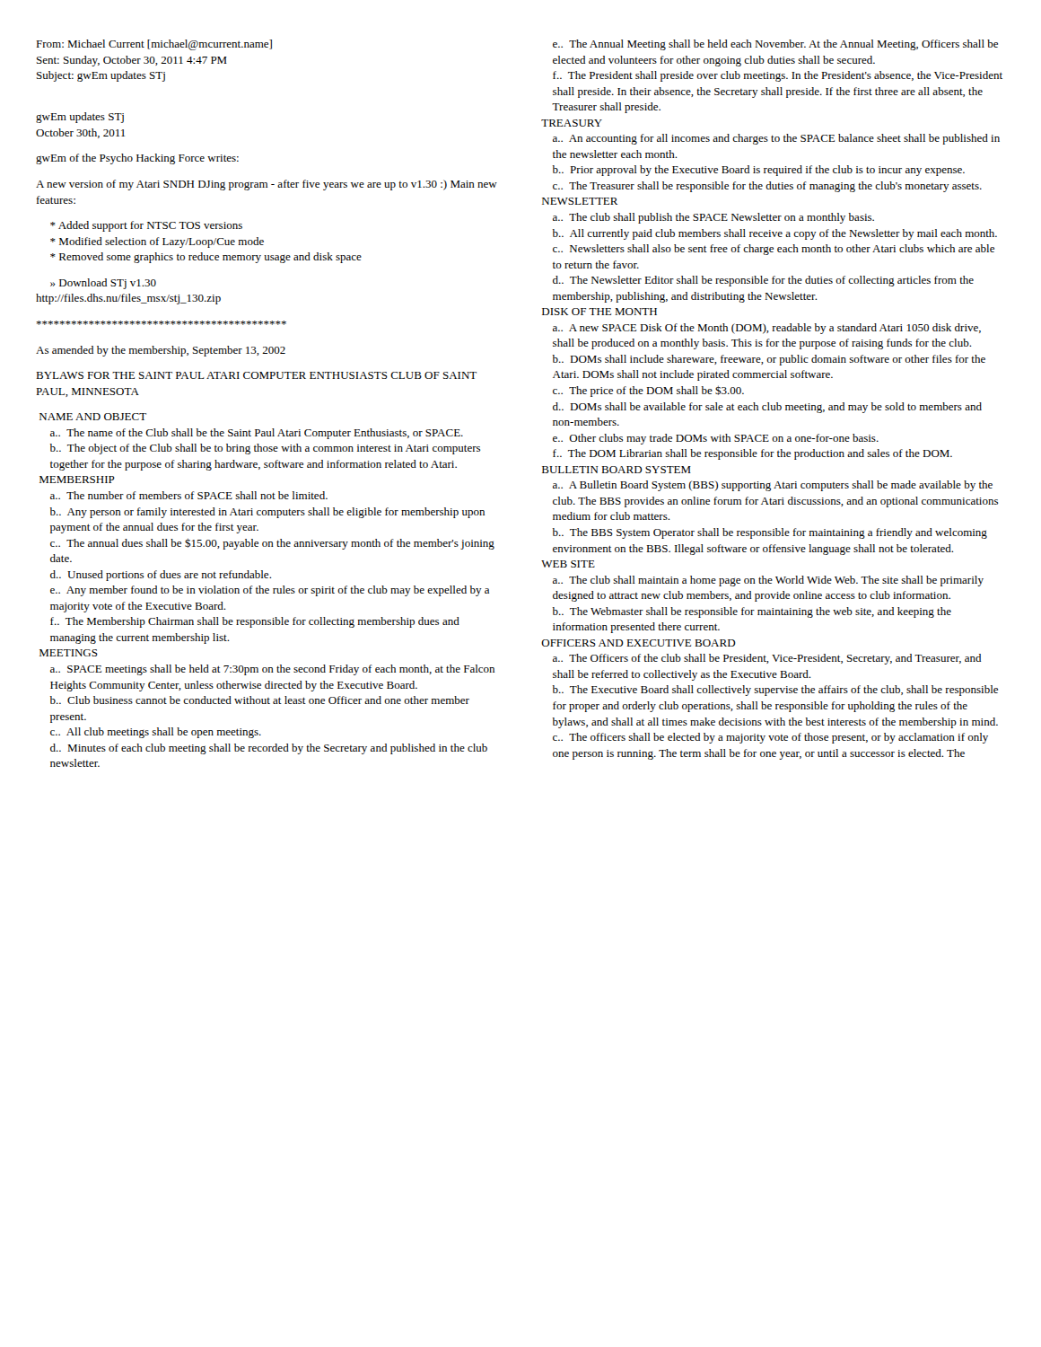From: Michael Current [michael@mcurrent.name]
Sent: Sunday, October 30, 2011 4:47 PM
Subject: gwEm updates STj
gwEm updates STj
October 30th, 2011
gwEm of the Psycho Hacking Force writes:
A new version of my Atari SNDH DJing program - after five years we are up to v1.30 :) Main new features:
* Added support for NTSC TOS versions
* Modified selection of Lazy/Loop/Cue mode
* Removed some graphics to reduce memory usage and disk space
» Download STj v1.30
http://files.dhs.nu/files_msx/stj_130.zip
*******************************************
As amended by the membership, September 13, 2002
BYLAWS FOR THE SAINT PAUL ATARI COMPUTER ENTHUSIASTS CLUB OF SAINT PAUL, MINNESOTA
NAME AND OBJECT
a.. The name of the Club shall be the Saint Paul Atari Computer Enthusiasts, or SPACE.
b.. The object of the Club shall be to bring those with a common interest in Atari computers together for the purpose of sharing hardware, software and information related to Atari.
MEMBERSHIP
a.. The number of members of SPACE shall not be limited.
b.. Any person or family interested in Atari computers shall be eligible for membership upon payment of the annual dues for the first year.
c.. The annual dues shall be $15.00, payable on the anniversary month of the member's joining date.
d.. Unused portions of dues are not refundable.
e.. Any member found to be in violation of the rules or spirit of the club may be expelled by a majority vote of the Executive Board.
f.. The Membership Chairman shall be responsible for collecting membership dues and managing the current membership list.
MEETINGS
a.. SPACE meetings shall be held at 7:30pm on the second Friday of each month, at the Falcon Heights Community Center, unless otherwise directed by the Executive Board.
b.. Club business cannot be conducted without at least one Officer and one other member present.
c.. All club meetings shall be open meetings.
d.. Minutes of each club meeting shall be recorded by the Secretary and published in the club newsletter.
e.. The Annual Meeting shall be held each November. At the Annual Meeting, Officers shall be elected and volunteers for other ongoing club duties shall be secured.
f.. The President shall preside over club meetings. In the President's absence, the Vice-President shall preside. In their absence, the Secretary shall preside. If the first three are all absent, the Treasurer shall preside.
TREASURY
a.. An accounting for all incomes and charges to the SPACE balance sheet shall be published in the newsletter each month.
b.. Prior approval by the Executive Board is required if the club is to incur any expense.
c.. The Treasurer shall be responsible for the duties of managing the club's monetary assets.
NEWSLETTER
a.. The club shall publish the SPACE Newsletter on a monthly basis.
b.. All currently paid club members shall receive a copy of the Newsletter by mail each month.
c.. Newsletters shall also be sent free of charge each month to other Atari clubs which are able to return the favor.
d.. The Newsletter Editor shall be responsible for the duties of collecting articles from the membership, publishing, and distributing the Newsletter.
DISK OF THE MONTH
a.. A new SPACE Disk Of the Month (DOM), readable by a standard Atari 1050 disk drive, shall be produced on a monthly basis. This is for the purpose of raising funds for the club.
b.. DOMs shall include shareware, freeware, or public domain software or other files for the Atari. DOMs shall not include pirated commercial software.
c.. The price of the DOM shall be $3.00.
d.. DOMs shall be available for sale at each club meeting, and may be sold to members and non-members.
e.. Other clubs may trade DOMs with SPACE on a one-for-one basis.
f.. The DOM Librarian shall be responsible for the production and sales of the DOM.
BULLETIN BOARD SYSTEM
a.. A Bulletin Board System (BBS) supporting Atari computers shall be made available by the club. The BBS provides an online forum for Atari discussions, and an optional communications medium for club matters.
b.. The BBS System Operator shall be responsible for maintaining a friendly and welcoming environment on the BBS. Illegal software or offensive language shall not be tolerated.
WEB SITE
a.. The club shall maintain a home page on the World Wide Web. The site shall be primarily designed to attract new club members, and provide online access to club information.
b.. The Webmaster shall be responsible for maintaining the web site, and keeping the information presented there current.
OFFICERS AND EXECUTIVE BOARD
a.. The Officers of the club shall be President, Vice-President, Secretary, and Treasurer, and shall be referred to collectively as the Executive Board.
b.. The Executive Board shall collectively supervise the affairs of the club, shall be responsible for proper and orderly club operations, shall be responsible for upholding the rules of the bylaws, and shall at all times make decisions with the best interests of the membership in mind.
c.. The officers shall be elected by a majority vote of those present, or by acclamation if only one person is running. The term shall be for one year, or until a successor is elected. The